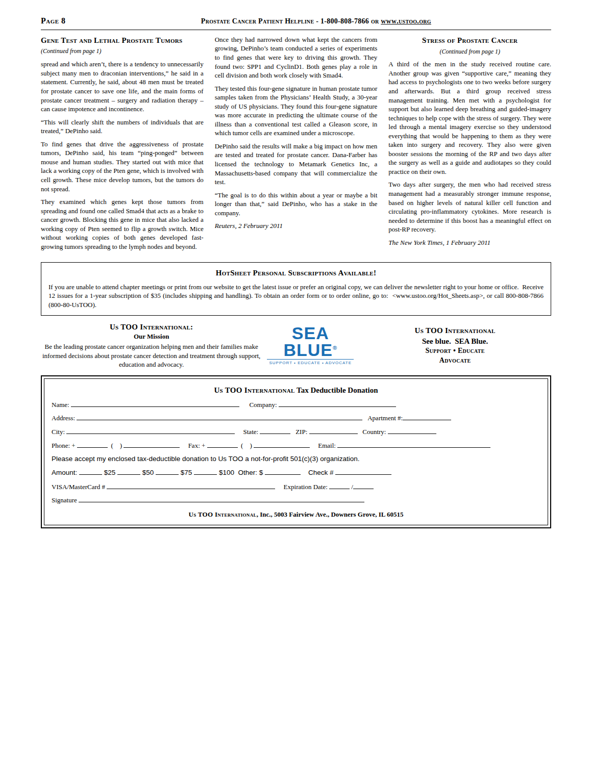Page 8
Prostate Cancer Patient Helpline - 1-800-808-7866 or www.ustoo.org
Gene Test and Lethal Prostate Tumors (Continued from page 1)
spread and which aren’t, there is a tendency to unnecessarily subject many men to draconian interventions,” he said in a statement. Currently, he said, about 48 men must be treated for prostate cancer to save one life, and the main forms of prostate cancer treatment – surgery and radiation therapy – can cause impotence and incontinence.
“This will clearly shift the numbers of individuals that are treated,” DePinho said.
To find genes that drive the aggressiveness of prostate tumors, DePinho said, his team “ping-ponged” between mouse and human studies. They started out with mice that lack a working copy of the Pten gene, which is involved with cell growth. These mice develop tumors, but the tumors do not spread.
They examined which genes kept those tumors from spreading and found one called Smad4 that acts as a brake to cancer growth. Blocking this gene in mice that also lacked a working copy of Pten seemed to flip a growth switch. Mice without working copies of both genes developed fast-growing tumors spreading to the lymph nodes and beyond.
Once they had narrowed down what kept the cancers from growing, DePinho’s team conducted a series of experiments to find genes that were key to driving this growth. They found two: SPP1 and CyclinD1. Both genes play a role in cell division and both work closely with Smad4.
They tested this four-gene signature in human prostate tumor samples taken from the Physicians’ Health Study, a 30-year study of US physicians. They found this four-gene signature was more accurate in predicting the ultimate course of the illness than a conventional test called a Gleason score, in which tumor cells are examined under a microscope.
DePinho said the results will make a big impact on how men are tested and treated for prostate cancer. Dana-Farber has licensed the technology to Metamark Genetics Inc, a Massachusetts-based company that will commercialize the test.
“The goal is to do this within about a year or maybe a bit longer than that,” said DePinho, who has a stake in the company.
Reuters, 2 February 2011
Stress of Prostate Cancer
(Continued from page 1)
A third of the men in the study received routine care. Another group was given “supportive care,” meaning they had access to psychologists one to two weeks before surgery and afterwards. But a third group received stress management training. Men met with a psychologist for support but also learned deep breathing and guided-imagery techniques to help cope with the stress of surgery. They were led through a mental imagery exercise so they understood everything that would be happening to them as they were taken into surgery and recovery. They also were given booster sessions the morning of the RP and two days after the surgery as well as a guide and audiotapes so they could practice on their own.
Two days after surgery, the men who had received stress management had a measurably stronger immune response, based on higher levels of natural killer cell function and circulating pro-inflammatory cytokines. More research is needed to determine if this boost has a meaningful effect on post-RP recovery.
The New York Times, 1 February 2011
HotSheet Personal Subscriptions Available!
If you are unable to attend chapter meetings or print from our website to get the latest issue or prefer an original copy, we can deliver the newsletter right to your home or office. Receive 12 issues for a 1-year subscription of $35 (includes shipping and handling). To obtain an order form or to order online, go to: <www.ustoo.org/Hot_Sheets.asp>, or call 800-808-7866 (800-80-UsTOO).
Us TOO International:
Our Mission
Be the leading prostate cancer organization helping men and their families make informed decisions about prostate cancer detection and treatment through support, education and advocacy.
SEA
BLUE®
SUPPORT • EDUCATE • ADVOCATE
Us TOO International
See blue. SEA Blue.
Support • Educate
Advocate
Us TOO International Tax Deductible Donation
Name: Company:
Address: Apartment #:
City: State: ZIP: Country:
Phone: + ( ) Fax: + ( ) Email:
Please accept my enclosed tax-deductible donation to Us TOO a not-for-profit 501(c)(3) organization.
Amount: $25 $50 $75 $100 Other: $ Check #
VISA/MasterCard # Expiration Date: /
Signature
Us TOO International, Inc., 5003 Fairview Ave., Downers Grove, IL 60515